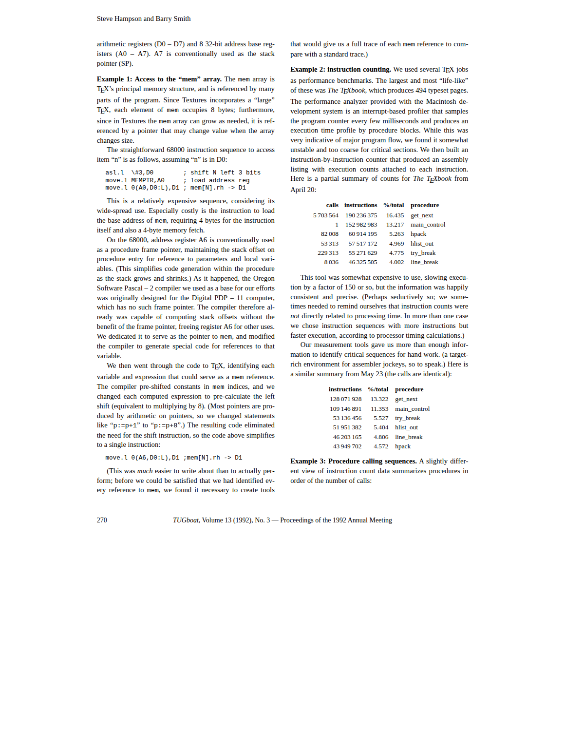Steve Hampson and Barry Smith
arithmetic registers (D0 – D7) and 8 32-bit address base registers (A0 – A7). A7 is conventionally used as the stack pointer (SP).
Example 1: Access to the “mem” array. The mem array is TEX’s principal memory structure, and is referenced by many parts of the program. Since Textures incorporates a “large” TEX, each element of mem occupies 8 bytes; furthermore, since in Textures the mem array can grow as needed, it is referenced by a pointer that may change value when the array changes size.
The straightforward 68000 instruction sequence to access item “n” is as follows, assuming “n” is in D0:
asl.l  \#3,D0        ; shift N left 3 bits
move.l MEMPTR,A0     ; load address reg
move.l 0(A0,D0:L),D1 ; mem[N].rh -> D1
This is a relatively expensive sequence, considering its wide-spread use. Especially costly is the instruction to load the base address of mem, requiring 4 bytes for the instruction itself and also a 4-byte memory fetch.
On the 68000, address register A6 is conventionally used as a procedure frame pointer, maintaining the stack offset on procedure entry for reference to parameters and local variables. (This simplifies code generation within the procedure as the stack grows and shrinks.) As it happened, the Oregon Software Pascal – 2 compiler we used as a base for our efforts was originally designed for the Digital PDP – 11 computer, which has no such frame pointer. The compiler therefore already was capable of computing stack offsets without the benefit of the frame pointer, freeing register A6 for other uses. We dedicated it to serve as the pointer to mem, and modified the compiler to generate special code for references to that variable.
We then went through the code to TEX, identifying each variable and expression that could serve as a mem reference. The compiler pre-shifted constants in mem indices, and we changed each computed expression to pre-calculate the left shift (equivalent to multiplying by 8). (Most pointers are produced by arithmetic on pointers, so we changed statements like “p:=p+1” to “p:=p+8”.) The resulting code eliminated the need for the shift instruction, so the code above simplifies to a single instruction:
move.l 0(A6,D0:L),D1 ;mem[N].rh -> D1
(This was much easier to write about than to actually perform; before we could be satisfied that we had identified every reference to mem, we found it necessary to create tools that would give us a full trace of each mem reference to compare with a standard trace.)
Example 2: instruction counting. We used several TEX jobs as performance benchmarks. The largest and most “life-like” of these was The TEXbook, which produces 494 typeset pages. The performance analyzer provided with the Macintosh development system is an interrupt-based profiler that samples the program counter every few milliseconds and produces an execution time profile by procedure blocks. While this was very indicative of major program flow, we found it somewhat unstable and too coarse for critical sections. We then built an instruction-by-instruction counter that produced an assembly listing with execution counts attached to each instruction. Here is a partial summary of counts for The TEXbook from April 20:
| calls | instructions | %/total | procedure |
| --- | --- | --- | --- |
| 5 703 564 | 190 236 375 | 16.435 | get_next |
| 1 | 152 982 983 | 13.217 | main_control |
| 82 008 | 60 914 195 | 5.263 | hpack |
| 53 313 | 57 517 172 | 4.969 | hlist_out |
| 229 313 | 55 271 629 | 4.775 | try_break |
| 8 036 | 46 325 505 | 4.002 | line_break |
This tool was somewhat expensive to use, slowing execution by a factor of 150 or so, but the information was happily consistent and precise. (Perhaps seductively so; we sometimes needed to remind ourselves that instruction counts were not directly related to processing time. In more than one case we chose instruction sequences with more instructions but faster execution, according to processor timing calculations.)
Our measurement tools gave us more than enough information to identify critical sequences for hand work. (a target-rich environment for assembler jockeys, so to speak.) Here is a similar summary from May 23 (the calls are identical):
| instructions | %/total | procedure |
| --- | --- | --- |
| 128 071 928 | 13.322 | get_next |
| 109 146 891 | 11.353 | main_control |
| 53 136 456 | 5.527 | try_break |
| 51 951 382 | 5.404 | hlist_out |
| 46 203 165 | 4.806 | line_break |
| 43 949 702 | 4.572 | hpack |
Example 3: Procedure calling sequences. A slightly different view of instruction count data summarizes procedures in order of the number of calls:
270
TUGboat, Volume 13 (1992), No. 3 — Proceedings of the 1992 Annual Meeting